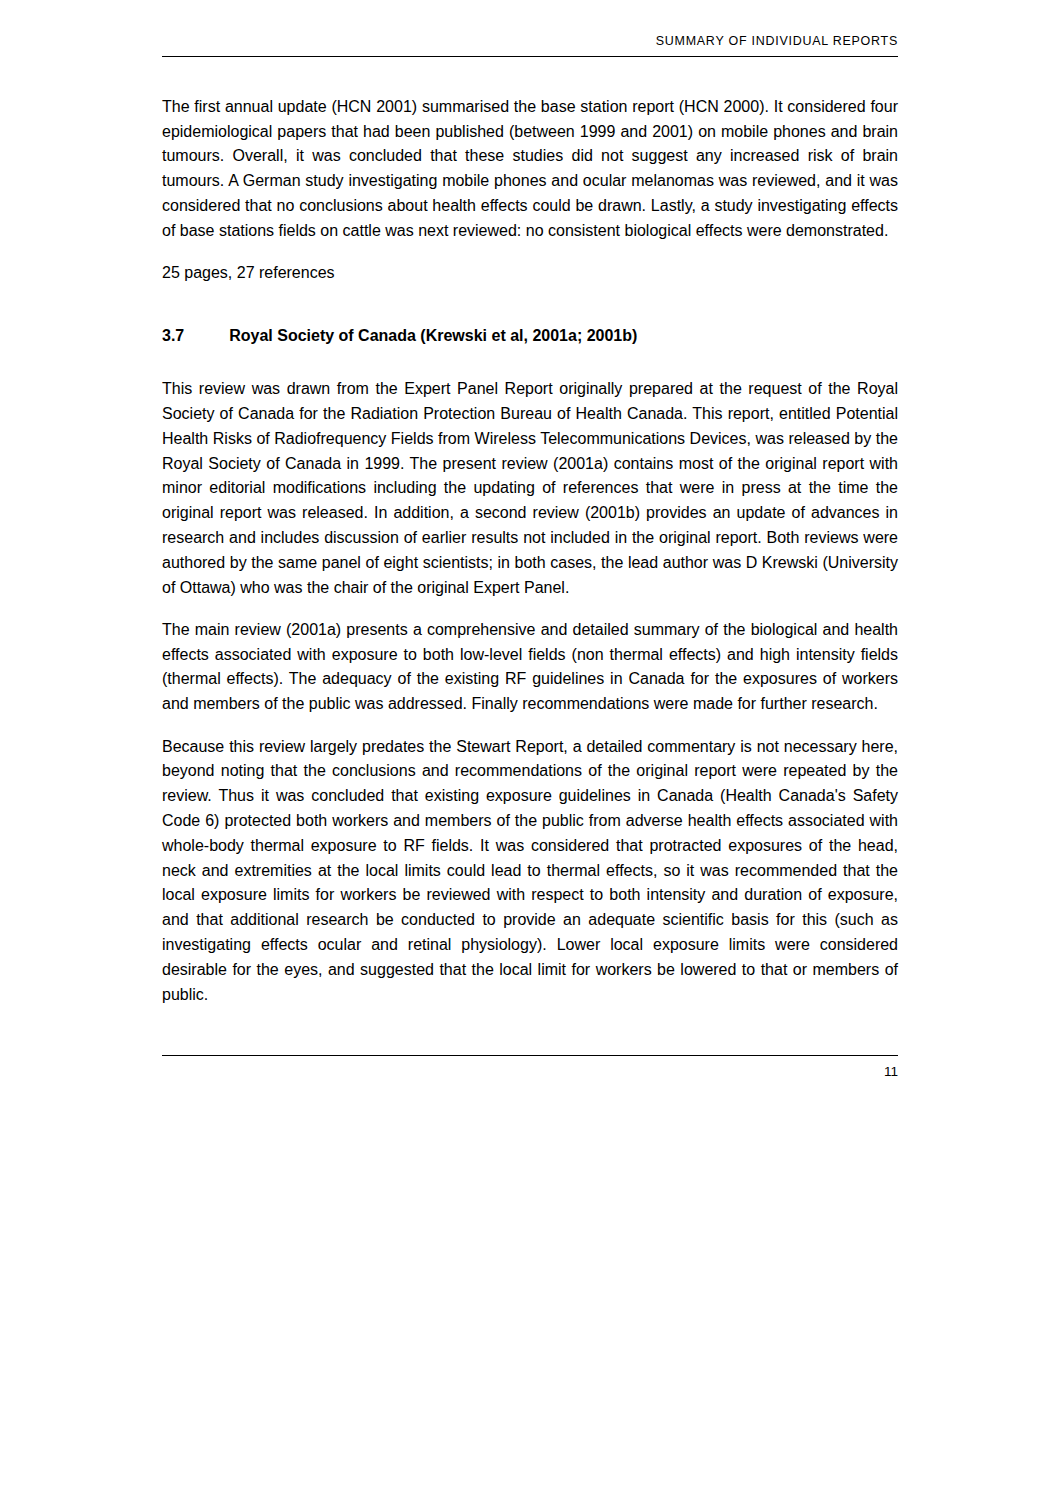SUMMARY OF INDIVIDUAL REPORTS
The first annual update (HCN 2001) summarised the base station report (HCN 2000). It considered four epidemiological papers that had been published (between 1999 and 2001) on mobile phones and brain tumours. Overall, it was concluded that these studies did not suggest any increased risk of brain tumours. A German study investigating mobile phones and ocular melanomas was reviewed, and it was considered that no conclusions about health effects could be drawn. Lastly, a study investigating effects of base stations fields on cattle was next reviewed: no consistent biological effects were demonstrated.
25 pages, 27 references
3.7 Royal Society of Canada (Krewski et al, 2001a; 2001b)
This review was drawn from the Expert Panel Report originally prepared at the request of the Royal Society of Canada for the Radiation Protection Bureau of Health Canada. This report, entitled Potential Health Risks of Radiofrequency Fields from Wireless Telecommunications Devices, was released by the Royal Society of Canada in 1999. The present review (2001a) contains most of the original report with minor editorial modifications including the updating of references that were in press at the time the original report was released. In addition, a second review (2001b) provides an update of advances in research and includes discussion of earlier results not included in the original report. Both reviews were authored by the same panel of eight scientists; in both cases, the lead author was D Krewski (University of Ottawa) who was the chair of the original Expert Panel.
The main review (2001a) presents a comprehensive and detailed summary of the biological and health effects associated with exposure to both low-level fields (non thermal effects) and high intensity fields (thermal effects). The adequacy of the existing RF guidelines in Canada for the exposures of workers and members of the public was addressed. Finally recommendations were made for further research.
Because this review largely predates the Stewart Report, a detailed commentary is not necessary here, beyond noting that the conclusions and recommendations of the original report were repeated by the review. Thus it was concluded that existing exposure guidelines in Canada (Health Canada's Safety Code 6) protected both workers and members of the public from adverse health effects associated with whole-body thermal exposure to RF fields. It was considered that protracted exposures of the head, neck and extremities at the local limits could lead to thermal effects, so it was recommended that the local exposure limits for workers be reviewed with respect to both intensity and duration of exposure, and that additional research be conducted to provide an adequate scientific basis for this (such as investigating effects ocular and retinal physiology). Lower local exposure limits were considered desirable for the eyes, and suggested that the local limit for workers be lowered to that or members of public.
11